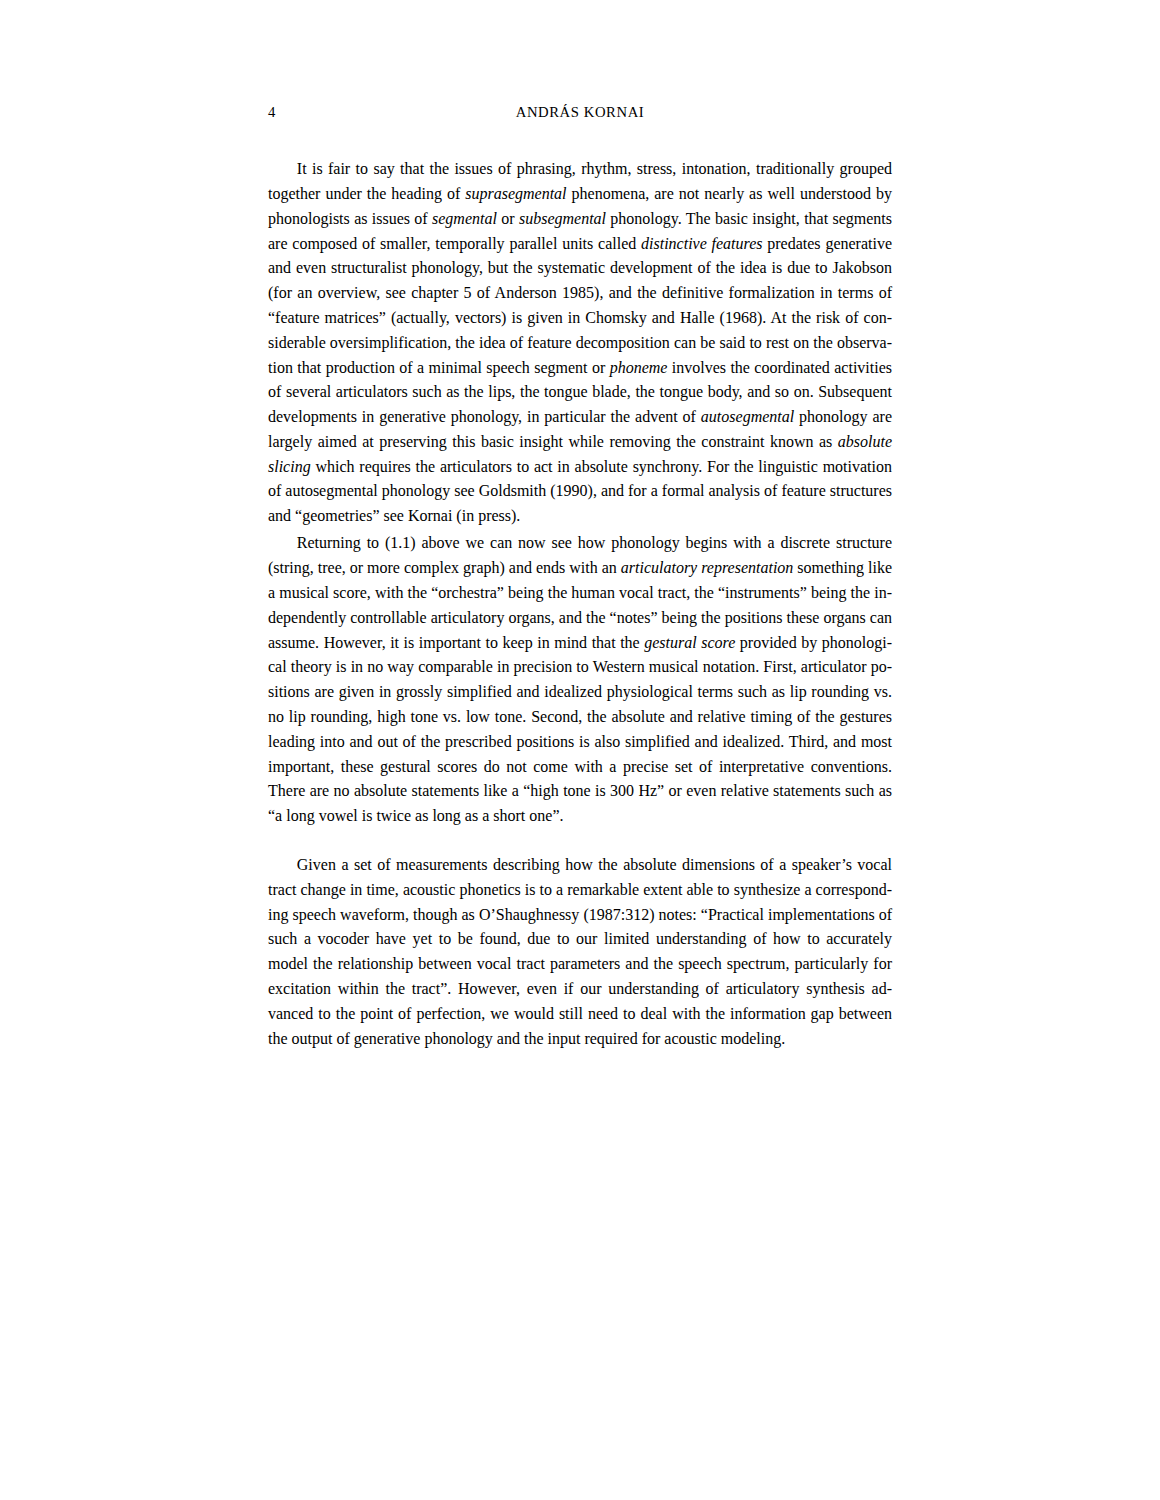4
ANDRÁS KORNAI
It is fair to say that the issues of phrasing, rhythm, stress, intonation, traditionally grouped together under the heading of suprasegmental phenomena, are not nearly as well understood by phonologists as issues of segmental or subsegmental phonology. The basic insight, that segments are composed of smaller, temporally parallel units called distinctive features predates generative and even structuralist phonology, but the systematic development of the idea is due to Jakobson (for an overview, see chapter 5 of Anderson 1985), and the definitive formalization in terms of “feature matrices” (actually, vectors) is given in Chomsky and Halle (1968). At the risk of considerable oversimplification, the idea of feature decomposition can be said to rest on the observation that production of a minimal speech segment or phoneme involves the coordinated activities of several articulators such as the lips, the tongue blade, the tongue body, and so on. Subsequent developments in generative phonology, in particular the advent of autosegmental phonology are largely aimed at preserving this basic insight while removing the constraint known as absolute slicing which requires the articulators to act in absolute synchrony. For the linguistic motivation of autosegmental phonology see Goldsmith (1990), and for a formal analysis of feature structures and “geometries” see Kornai (in press).
Returning to (1.1) above we can now see how phonology begins with a discrete structure (string, tree, or more complex graph) and ends with an articulatory representation something like a musical score, with the “orchestra” being the human vocal tract, the “instruments” being the independently controllable articulatory organs, and the “notes” being the positions these organs can assume. However, it is important to keep in mind that the gestural score provided by phonological theory is in no way comparable in precision to Western musical notation. First, articulator positions are given in grossly simplified and idealized physiological terms such as lip rounding vs. no lip rounding, high tone vs. low tone. Second, the absolute and relative timing of the gestures leading into and out of the prescribed positions is also simplified and idealized. Third, and most important, these gestural scores do not come with a precise set of interpretative conventions. There are no absolute statements like a “high tone is 300 Hz” or even relative statements such as “a long vowel is twice as long as a short one”.
Given a set of measurements describing how the absolute dimensions of a speaker’s vocal tract change in time, acoustic phonetics is to a remarkable extent able to synthesize a corresponding speech waveform, though as O’Shaughnessy (1987:312) notes: “Practical implementations of such a vocoder have yet to be found, due to our limited understanding of how to accurately model the relationship between vocal tract parameters and the speech spectrum, particularly for excitation within the tract”. However, even if our understanding of articulatory synthesis advanced to the point of perfection, we would still need to deal with the information gap between the output of generative phonology and the input required for acoustic modeling.